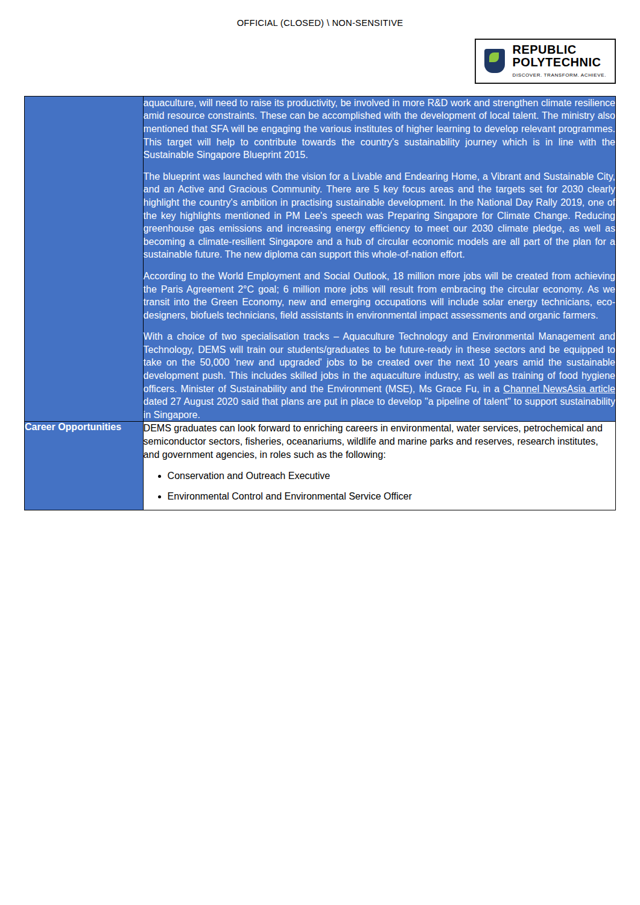OFFICIAL (CLOSED) \ NON-SENSITIVE
REPUBLIC
POLYTECHNIC
DISCOVER. TRANSFORM. ACHIEVE.
| | aquaculture, will need to raise its productivity, be involved in more R&D work and strengthen climate resilience amid resource constraints. These can be accomplished with the development of local talent. The ministry also mentioned that SFA will be engaging the various institutes of higher learning to develop relevant programmes. This target will help to contribute towards the country's sustainability journey which is in line with the Sustainable Singapore Blueprint 2015. The blueprint was launched with the vision for a Livable and Endearing Home, a Vibrant and Sustainable City, and an Active and Gracious Community. There are 5 key focus areas and the targets set for 2030 clearly highlight the country's ambition in practising sustainable development. In the National Day Rally 2019, one of the key highlights mentioned in PM Lee's speech was Preparing Singapore for Climate Change. Reducing greenhouse gas emissions and increasing energy efficiency to meet our 2030 climate pledge, as well as becoming a climate-resilient Singapore and a hub of circular economic models are all part of the plan for a sustainable future. The new diploma can support this whole-of-nation effort. According to the World Employment and Social Outlook, 18 million more jobs will be created from achieving the Paris Agreement 2°C goal; 6 million more jobs will result from embracing the circular economy. As we transit into the Green Economy, new and emerging occupations will include solar energy technicians, eco-designers, biofuels technicians, field assistants in environmental impact assessments and organic farmers. With a choice of two specialisation tracks – Aquaculture Technology and Environmental Management and Technology, DEMS will train our students/graduates to be future-ready in these sectors and be equipped to take on the 50,000 'new and upgraded' jobs to be created over the next 10 years amid the sustainable development push. This includes skilled jobs in the aquaculture industry, as well as training of food hygiene officers. Minister of Sustainability and the Environment (MSE), Ms Grace Fu, in a Channel NewsAsia article dated 27 August 2020 said that plans are put in place to develop "a pipeline of talent" to support sustainability in Singapore. |
| Career Opportunities | DEMS graduates can look forward to enriching careers in environmental, water services, petrochemical and semiconductor sectors, fisheries, oceanariums, wildlife and marine parks and reserves, research institutes, and government agencies, in roles such as the following: Conservation and Outreach Executive Environmental Control and Environmental Service Officer |